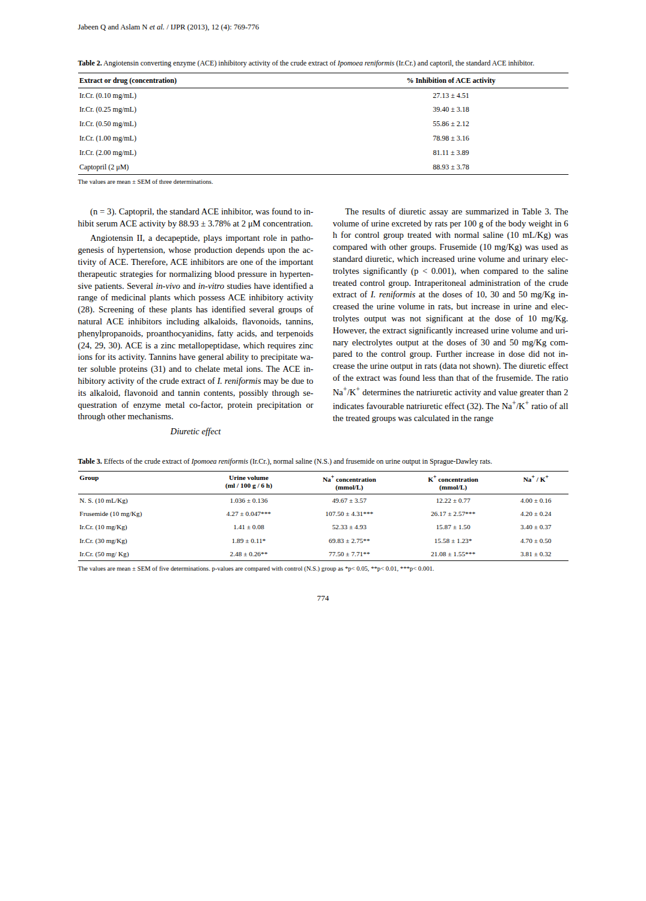Jabeen Q and Aslam N et al. / IJPR (2013), 12 (4): 769-776
Table 2. Angiotensin converting enzyme (ACE) inhibitory activity of the crude extract of Ipomoea reniformis (Ir.Cr.) and captoril, the standard ACE inhibitor.
| Extract or drug (concentration) | % Inhibition of ACE activity |
| --- | --- |
| Ir.Cr. (0.10 mg/mL) | 27.13 ± 4.51 |
| Ir.Cr. (0.25 mg/mL) | 39.40 ± 3.18 |
| Ir.Cr. (0.50 mg/mL) | 55.86 ± 2.12 |
| Ir.Cr. (1.00 mg/mL) | 78.98 ± 3.16 |
| Ir.Cr. (2.00 mg/mL) | 81.11 ± 3.89 |
| Captopril (2 μM) | 88.93 ± 3.78 |
The values are mean ± SEM of three determinations.
(n = 3). Captopril, the standard ACE inhibitor, was found to inhibit serum ACE activity by 88.93 ± 3.78% at 2 μM concentration.
Angiotensin II, a decapeptide, plays important role in pathogenesis of hypertension, whose production depends upon the activity of ACE. Therefore, ACE inhibitors are one of the important therapeutic strategies for normalizing blood pressure in hypertensive patients. Several in-vivo and in-vitro studies have identified a range of medicinal plants which possess ACE inhibitory activity (28). Screening of these plants has identified several groups of natural ACE inhibitors including alkaloids, flavonoids, tannins, phenylpropanoids, proanthocyanidins, fatty acids, and terpenoids (24, 29, 30). ACE is a zinc metallopeptidase, which requires zinc ions for its activity. Tannins have general ability to precipitate water soluble proteins (31) and to chelate metal ions. The ACE inhibitory activity of the crude extract of I. reniformis may be due to its alkaloid, flavonoid and tannin contents, possibly through sequestration of enzyme metal co-factor, protein precipitation or through other mechanisms.
Diuretic effect
The results of diuretic assay are summarized in Table 3. The volume of urine excreted by rats per 100 g of the body weight in 6 h for control group treated with normal saline (10 mL/Kg) was compared with other groups. Frusemide (10 mg/Kg) was used as standard diuretic, which increased urine volume and urinary electrolytes significantly (p < 0.001), when compared to the saline treated control group. Intraperitoneal administration of the crude extract of I. reniformis at the doses of 10, 30 and 50 mg/Kg increased the urine volume in rats, but increase in urine and electrolytes output was not significant at the dose of 10 mg/Kg. However, the extract significantly increased urine volume and urinary electrolytes output at the doses of 30 and 50 mg/Kg compared to the control group. Further increase in dose did not increase the urine output in rats (data not shown). The diuretic effect of the extract was found less than that of the frusemide. The ratio Na+/K+ determines the natriuretic activity and value greater than 2 indicates favourable natriuretic effect (32). The Na+/K+ ratio of all the treated groups was calculated in the range
Table 3. Effects of the crude extract of Ipomoea reniformis (Ir.Cr.), normal saline (N.S.) and frusemide on urine output in Sprague-Dawley rats.
| Group | Urine volume (ml / 100 g / 6 h) | Na + concentration (mmol/L) | K + concentration (mmol/L) | Na + / K + |
| --- | --- | --- | --- | --- |
| N. S. (10 mL/Kg) | 1.036 ± 0.136 | 49.67 ± 3.57 | 12.22 ± 0.77 | 4.00 ± 0.16 |
| Frusemide (10 mg/Kg) | 4.27 ± 0.047*** | 107.50 ± 4.31*** | 26.17 ± 2.57*** | 4.20 ± 0.24 |
| Ir.Cr. (10 mg/Kg) | 1.41 ± 0.08 | 52.33 ± 4.93 | 15.87 ± 1.50 | 3.40 ± 0.37 |
| Ir.Cr. (30 mg/Kg) | 1.89 ± 0.11* | 69.83 ± 2.75** | 15.58 ± 1.23* | 4.70 ± 0.50 |
| Ir.Cr. (50 mg/ Kg) | 2.48 ± 0.26** | 77.50 ± 7.71** | 21.08 ± 1.55*** | 3.81 ± 0.32 |
The values are mean ± SEM of five determinations. p-values are compared with control (N.S.) group as *p< 0.05, **p< 0.01, ***p< 0.001.
774